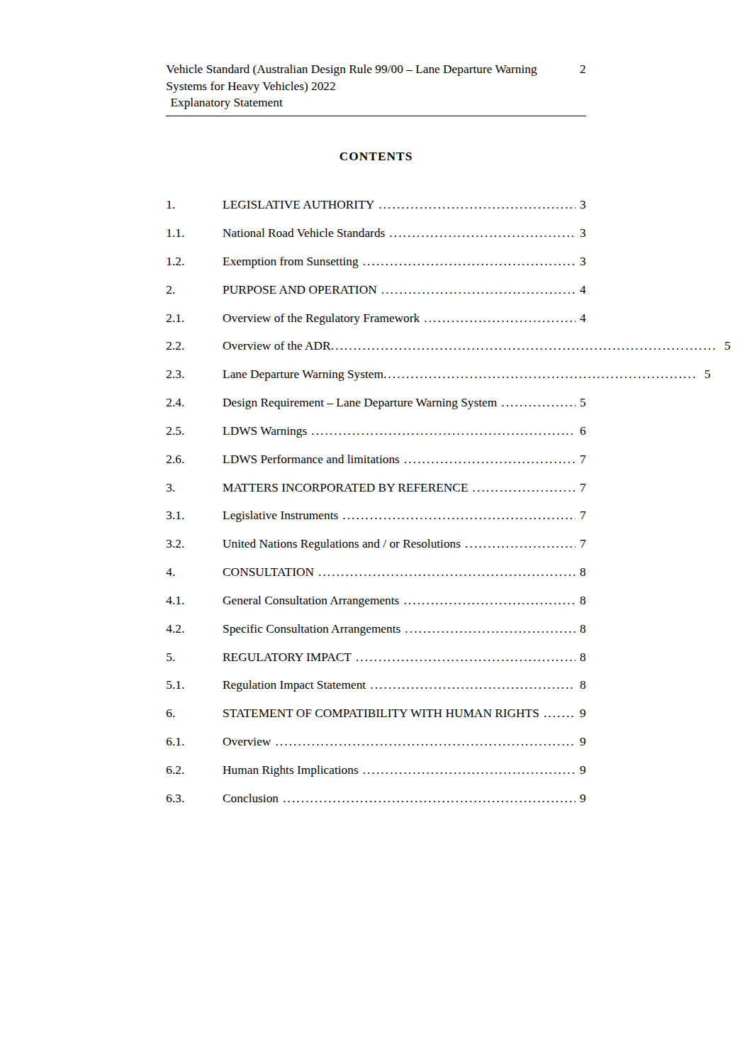Vehicle Standard (Australian Design Rule 99/00 – Lane Departure Warning Systems for Heavy Vehicles) 2022 Explanatory Statement
2
CONTENTS
1. LEGISLATIVE AUTHORITY ........................................................................ 3
1.1. National Road Vehicle Standards ..................................................................... 3
1.2. Exemption from Sunsetting ............................................................................ 3
2. PURPOSE AND OPERATION ..................................................................... 4
2.1. Overview of the Regulatory Framework ........................................................ 4
2.2. Overview of the ADR ..................................................................................... 5
2.3. Lane Departure Warning System ..................................................................... 5
2.4. Design Requirement – Lane Departure Warning System ............................... 5
2.5. LDWS Warnings ............................................................................................. 6
2.6. LDWS Performance and limitations ............................................................... 7
3. MATTERS INCORPORATED BY REFERENCE ........................................ 7
3.1. Legislative Instruments .................................................................................... 7
3.2. United Nations Regulations and / or Resolutions .......................................... 7
4. CONSULTATION .......................................................................................... 8
4.1. General Consultation Arrangements .............................................................. 8
4.2. Specific Consultation Arrangements ............................................................. 8
5. REGULATORY IMPACT ............................................................................ 8
5.1. Regulation Impact Statement .......................................................................... 8
6. STATEMENT OF COMPATIBILITY WITH HUMAN RIGHTS ............... 9
6.1. Overview ....................................................................................................... 9
6.2. Human Rights Implications ........................................................................... 9
6.3. Conclusion .................................................................................................... 9